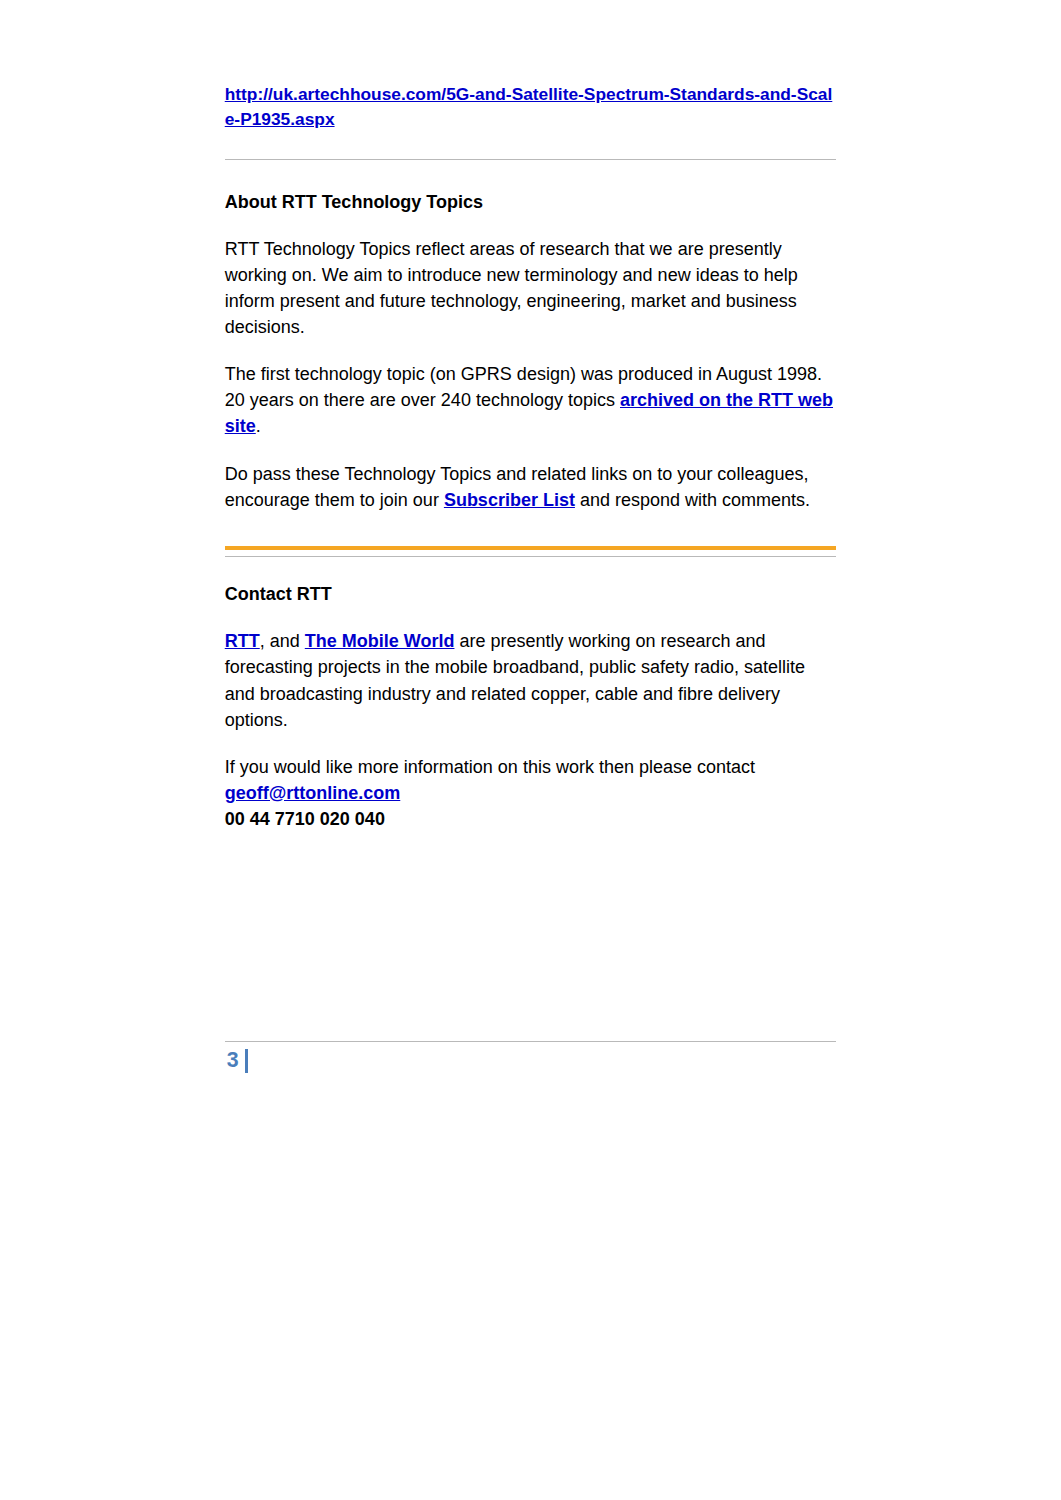http://uk.artechhouse.com/5G-and-Satellite-Spectrum-Standards-and-Scale-P1935.aspx
About RTT Technology Topics
RTT Technology Topics reflect areas of research that we are presently working on. We aim to introduce new terminology and new ideas to help inform present and future technology, engineering, market and business decisions.
The first technology topic (on GPRS design) was produced in August 1998. 20 years on there are over 240 technology topics archived on the RTT web site.
Do pass these Technology Topics and related links on to your colleagues, encourage them to join our Subscriber List and respond with comments.
Contact RTT
RTT, and The Mobile World are presently working on research and forecasting projects in the mobile broadband, public safety radio, satellite and broadcasting industry and related copper, cable and fibre delivery options.
If you would like more information on this work then please contact geoff@rttonline.com
00 44 7710 020 040
3